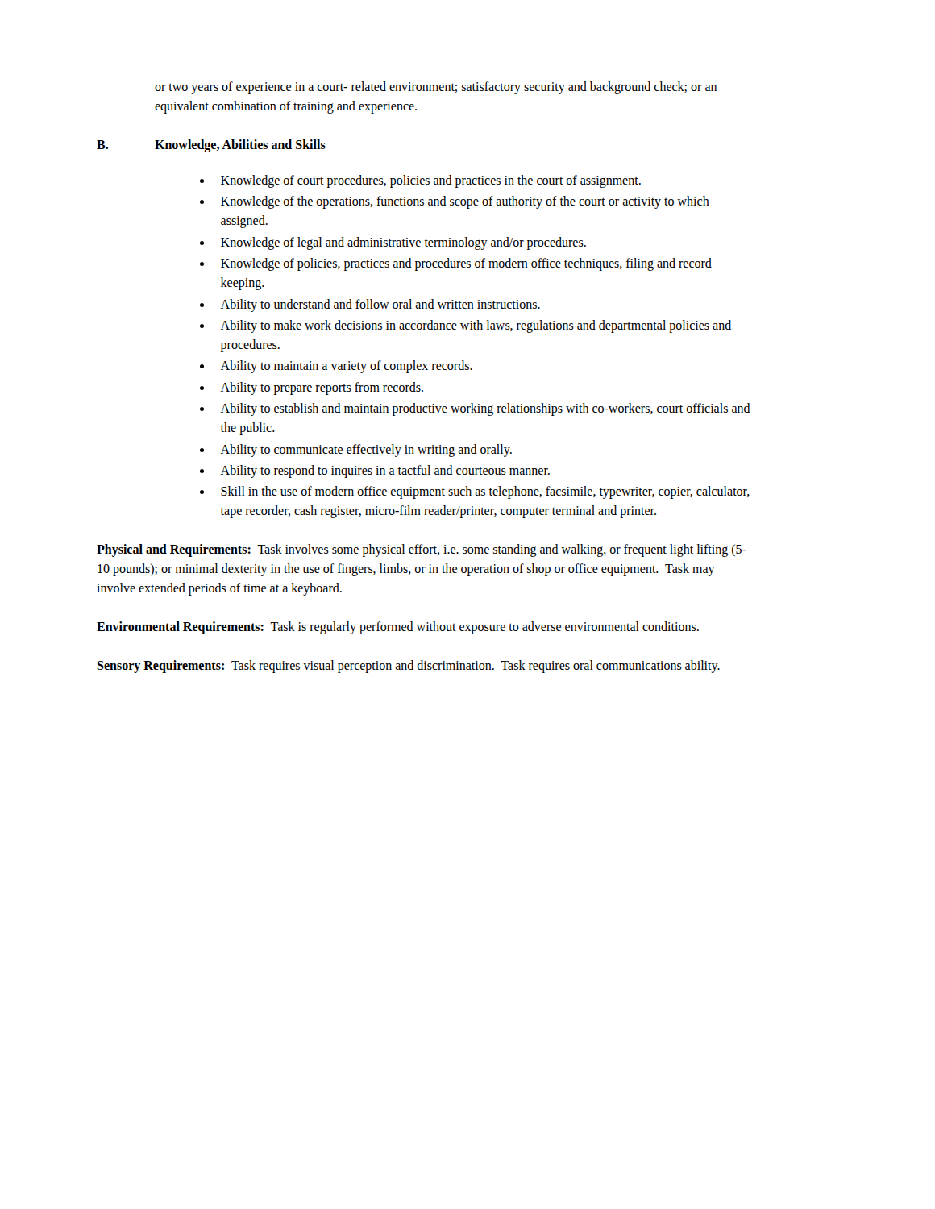or two years of experience in a court- related environment; satisfactory security and background check; or an equivalent combination of training and experience.
B. Knowledge, Abilities and Skills
Knowledge of court procedures, policies and practices in the court of assignment.
Knowledge of the operations, functions and scope of authority of the court or activity to which assigned.
Knowledge of legal and administrative terminology and/or procedures.
Knowledge of policies, practices and procedures of modern office techniques, filing and record keeping.
Ability to understand and follow oral and written instructions.
Ability to make work decisions in accordance with laws, regulations and departmental policies and procedures.
Ability to maintain a variety of complex records.
Ability to prepare reports from records.
Ability to establish and maintain productive working relationships with co-workers, court officials and the public.
Ability to communicate effectively in writing and orally.
Ability to respond to inquires in a tactful and courteous manner.
Skill in the use of modern office equipment such as telephone, facsimile, typewriter, copier, calculator, tape recorder, cash register, micro-film reader/printer, computer terminal and printer.
Physical and Requirements: Task involves some physical effort, i.e. some standing and walking, or frequent light lifting (5-10 pounds); or minimal dexterity in the use of fingers, limbs, or in the operation of shop or office equipment. Task may involve extended periods of time at a keyboard.
Environmental Requirements: Task is regularly performed without exposure to adverse environmental conditions.
Sensory Requirements: Task requires visual perception and discrimination. Task requires oral communications ability.